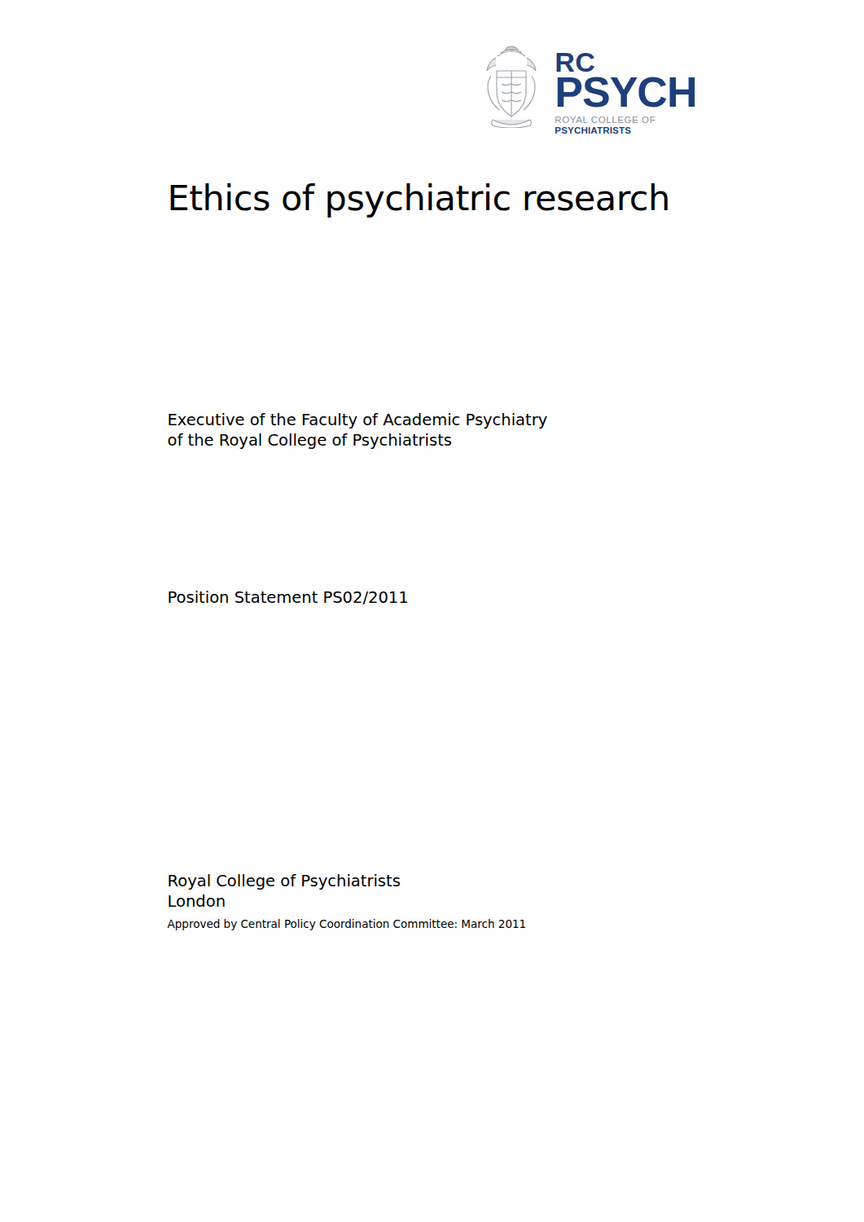RC
PSYCH
ROYAL COLLEGE OF
PSYCHIATRISTS
Ethics of psychiatric research
Executive of the Faculty of Academic Psychiatry
of the Royal College of Psychiatrists
Position Statement PS02/2011
Royal College of Psychiatrists
London
Approved by Central Policy Coordination Committee: March 2011